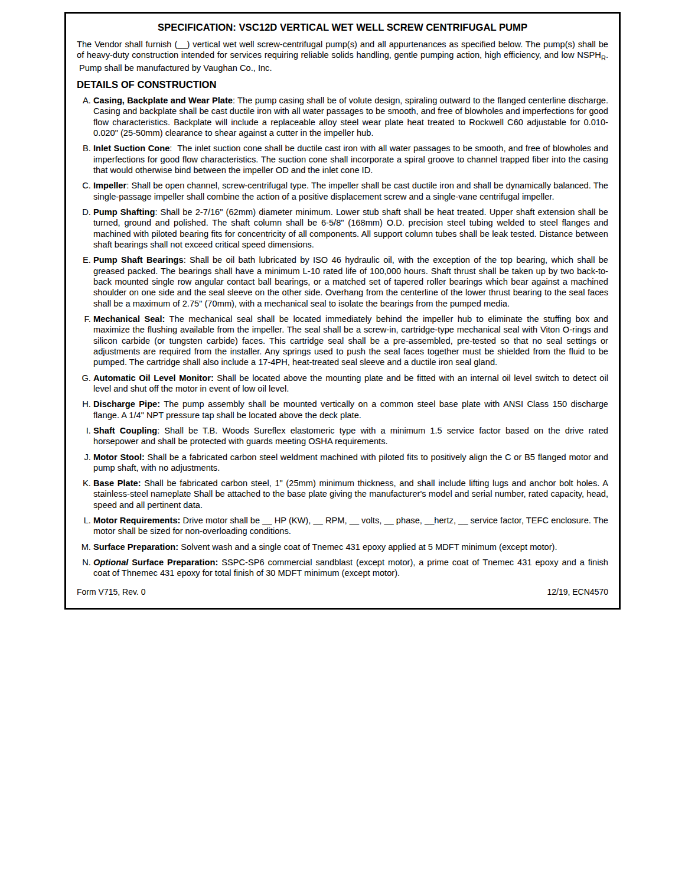SPECIFICATION: VSC12D VERTICAL WET WELL SCREW CENTRIFUGAL PUMP
The Vendor shall furnish (__) vertical wet well screw-centrifugal pump(s) and all appurtenances as specified below. The pump(s) shall be of heavy-duty construction intended for services requiring reliable solids handling, gentle pumping action, high efficiency, and low NSPHR. Pump shall be manufactured by Vaughan Co., Inc.
DETAILS OF CONSTRUCTION
Casing, Backplate and Wear Plate: The pump casing shall be of volute design, spiraling outward to the flanged centerline discharge. Casing and backplate shall be cast ductile iron with all water passages to be smooth, and free of blowholes and imperfections for good flow characteristics. Backplate will include a replaceable alloy steel wear plate heat treated to Rockwell C60 adjustable for 0.010-0.020" (25-50mm) clearance to shear against a cutter in the impeller hub.
Inlet Suction Cone: The inlet suction cone shall be ductile cast iron with all water passages to be smooth, and free of blowholes and imperfections for good flow characteristics. The suction cone shall incorporate a spiral groove to channel trapped fiber into the casing that would otherwise bind between the impeller OD and the inlet cone ID.
Impeller: Shall be open channel, screw-centrifugal type. The impeller shall be cast ductile iron and shall be dynamically balanced. The single-passage impeller shall combine the action of a positive displacement screw and a single-vane centrifugal impeller.
Pump Shafting: Shall be 2-7/16" (62mm) diameter minimum. Lower stub shaft shall be heat treated. Upper shaft extension shall be turned, ground and polished. The shaft column shall be 6-5/8" (168mm) O.D. precision steel tubing welded to steel flanges and machined with piloted bearing fits for concentricity of all components. All support column tubes shall be leak tested. Distance between shaft bearings shall not exceed critical speed dimensions.
Pump Shaft Bearings: Shall be oil bath lubricated by ISO 46 hydraulic oil, with the exception of the top bearing, which shall be greased packed. The bearings shall have a minimum L-10 rated life of 100,000 hours. Shaft thrust shall be taken up by two back-to-back mounted single row angular contact ball bearings, or a matched set of tapered roller bearings which bear against a machined shoulder on one side and the seal sleeve on the other side. Overhang from the centerline of the lower thrust bearing to the seal faces shall be a maximum of 2.75" (70mm), with a mechanical seal to isolate the bearings from the pumped media.
Mechanical Seal: The mechanical seal shall be located immediately behind the impeller hub to eliminate the stuffing box and maximize the flushing available from the impeller. The seal shall be a screw-in, cartridge-type mechanical seal with Viton O-rings and silicon carbide (or tungsten carbide) faces. This cartridge seal shall be a pre-assembled, pre-tested so that no seal settings or adjustments are required from the installer. Any springs used to push the seal faces together must be shielded from the fluid to be pumped. The cartridge shall also include a 17-4PH, heat-treated seal sleeve and a ductile iron seal gland.
Automatic Oil Level Monitor: Shall be located above the mounting plate and be fitted with an internal oil level switch to detect oil level and shut off the motor in event of low oil level.
Discharge Pipe: The pump assembly shall be mounted vertically on a common steel base plate with ANSI Class 150 discharge flange. A 1/4" NPT pressure tap shall be located above the deck plate.
Shaft Coupling: Shall be T.B. Woods Sureflex elastomeric type with a minimum 1.5 service factor based on the drive rated horsepower and shall be protected with guards meeting OSHA requirements.
Motor Stool: Shall be a fabricated carbon steel weldment machined with piloted fits to positively align the C or B5 flanged motor and pump shaft, with no adjustments.
Base Plate: Shall be fabricated carbon steel, 1" (25mm) minimum thickness, and shall include lifting lugs and anchor bolt holes. A stainless-steel nameplate Shall be attached to the base plate giving the manufacturer's model and serial number, rated capacity, head, speed and all pertinent data.
Motor Requirements: Drive motor shall be __ HP (KW), __ RPM, __ volts, __ phase, __hertz, __ service factor, TEFC enclosure. The motor shall be sized for non-overloading conditions.
Surface Preparation: Solvent wash and a single coat of Tnemec 431 epoxy applied at 5 MDFT minimum (except motor).
Optional Surface Preparation: SSPC-SP6 commercial sandblast (except motor), a prime coat of Tnemec 431 epoxy and a finish coat of Thnemec 431 epoxy for total finish of 30 MDFT minimum (except motor).
Form V715, Rev. 0 12/19, ECN4570